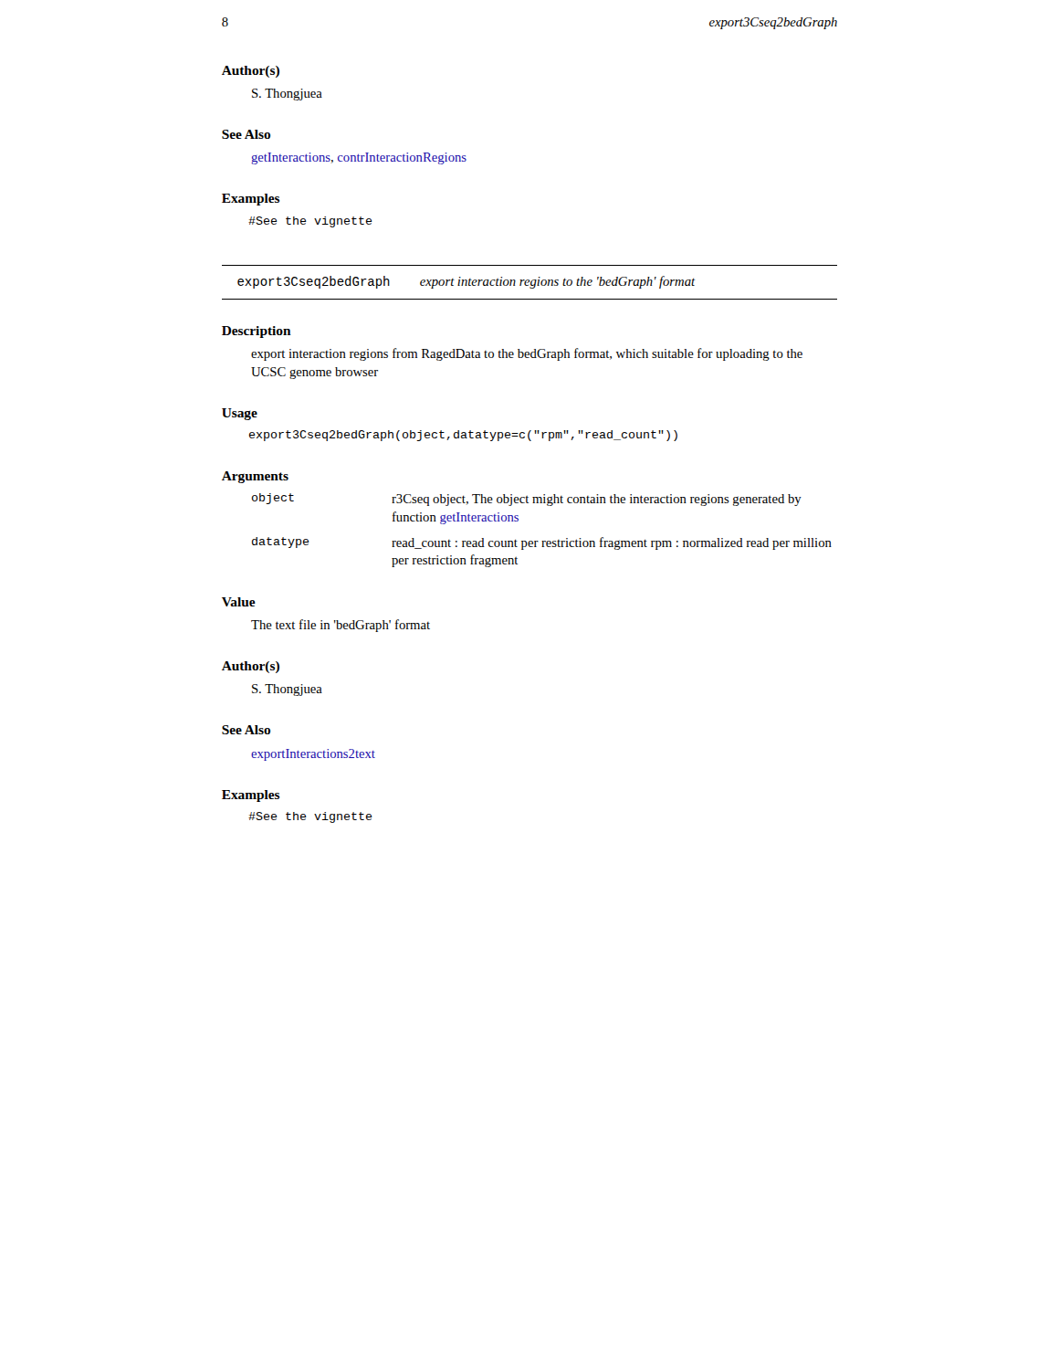8 export3Cseq2bedGraph
Author(s)
S. Thongjuea
See Also
getInteractions, contrInteractionRegions
Examples
#See the vignette
export3Cseq2bedGraph export interaction regions to the 'bedGraph' format
Description
export interaction regions from RagedData to the bedGraph format, which suitable for uploading to the UCSC genome browser
Usage
export3Cseq2bedGraph(object,datatype=c("rpm","read_count"))
Arguments
object
r3Cseq object, The object might contain the interaction regions generated by function getInteractions
datatype
read_count : read count per restriction fragment rpm : normalized read per million per restriction fragment
Value
The text file in 'bedGraph' format
Author(s)
S. Thongjuea
See Also
exportInteractions2text
Examples
#See the vignette